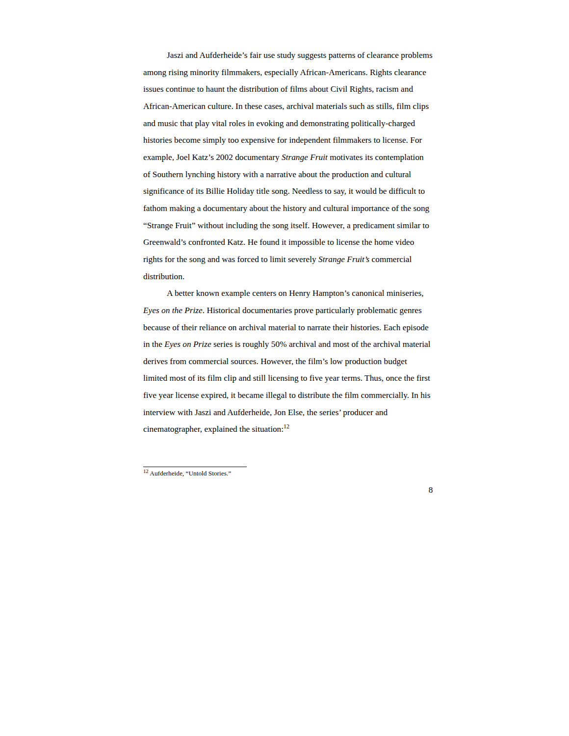Jaszi and Aufderheide’s fair use study suggests patterns of clearance problems among rising minority filmmakers, especially African-Americans. Rights clearance issues continue to haunt the distribution of films about Civil Rights, racism and African-American culture. In these cases, archival materials such as stills, film clips and music that play vital roles in evoking and demonstrating politically-charged histories become simply too expensive for independent filmmakers to license. For example, Joel Katz’s 2002 documentary Strange Fruit motivates its contemplation of Southern lynching history with a narrative about the production and cultural significance of its Billie Holiday title song. Needless to say, it would be difficult to fathom making a documentary about the history and cultural importance of the song “Strange Fruit” without including the song itself. However, a predicament similar to Greenwald’s confronted Katz. He found it impossible to license the home video rights for the song and was forced to limit severely Strange Fruit’s commercial distribution.
A better known example centers on Henry Hampton’s canonical miniseries, Eyes on the Prize. Historical documentaries prove particularly problematic genres because of their reliance on archival material to narrate their histories. Each episode in the Eyes on Prize series is roughly 50% archival and most of the archival material derives from commercial sources. However, the film’s low production budget limited most of its film clip and still licensing to five year terms. Thus, once the first five year license expired, it became illegal to distribute the film commercially. In his interview with Jaszi and Aufderheide, Jon Else, the series’ producer and cinematographer, explained the situation:12
12 Aufderheide, “Untold Stories.”
8